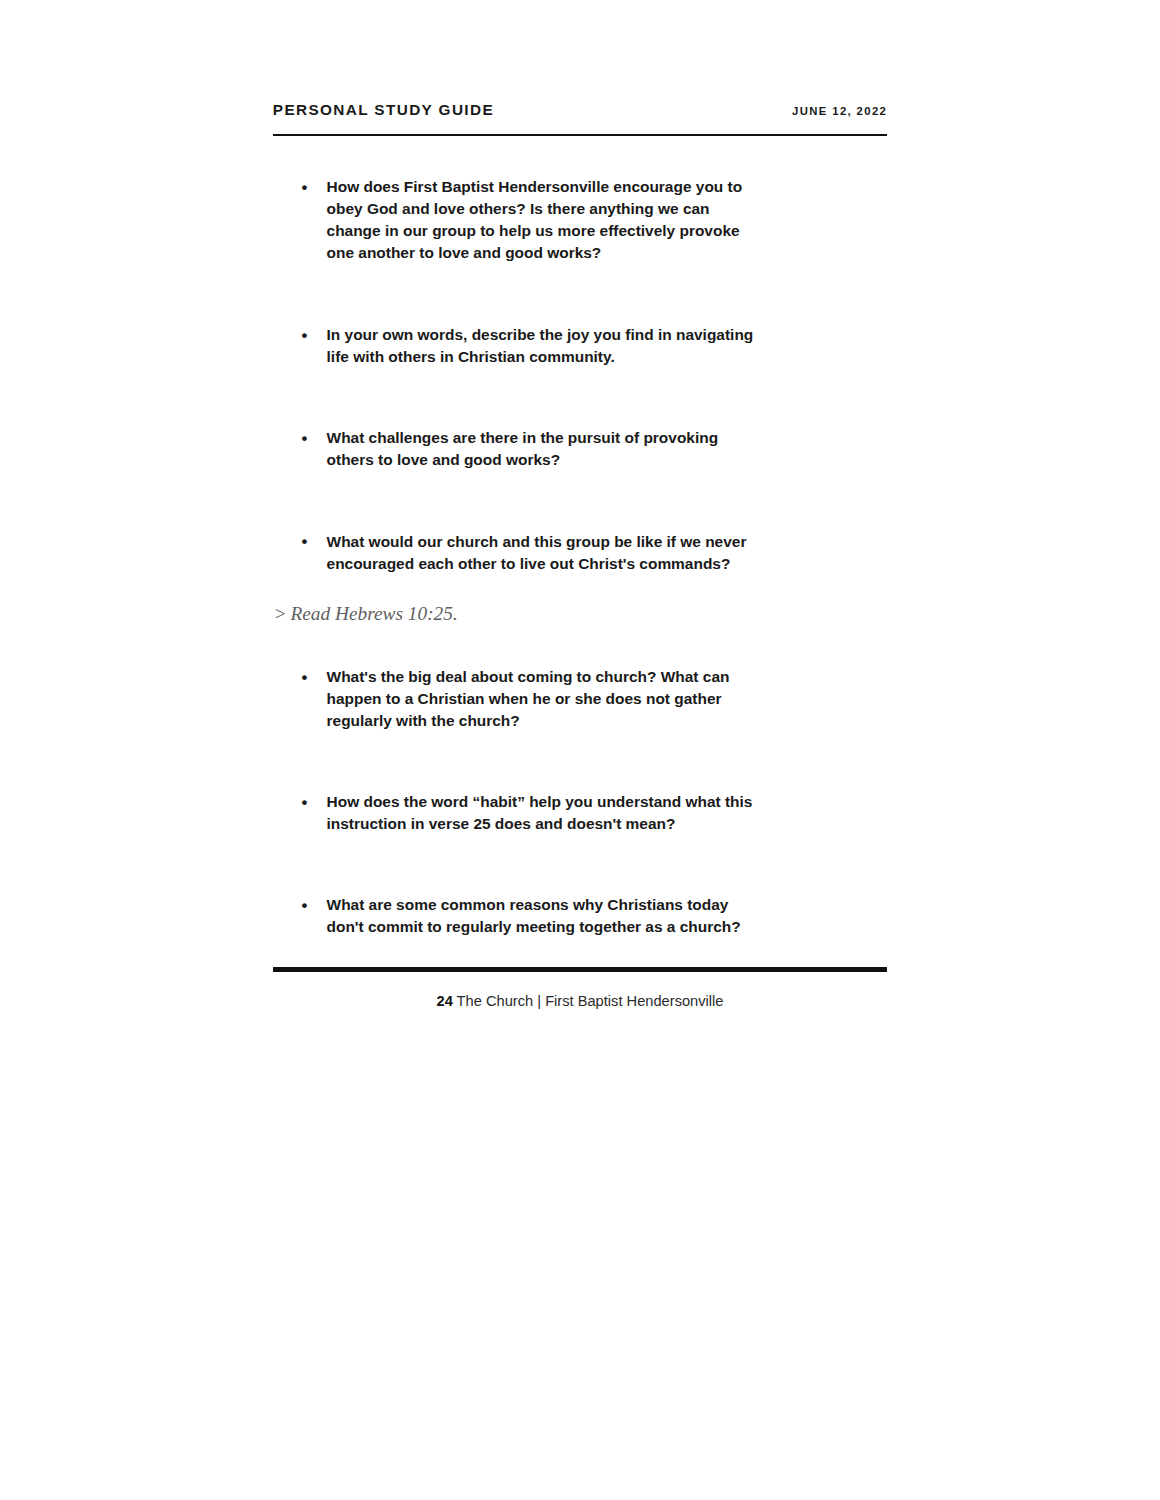Personal Study Guide
June 12, 2022
How does First Baptist Hendersonville encourage you to obey God and love others? Is there anything we can change in our group to help us more effectively provoke one another to love and good works?
In your own words, describe the joy you find in navigating life with others in Christian community.
What challenges are there in the pursuit of provoking others to love and good works?
What would our church and this group be like if we never encouraged each other to live out Christ's commands?
> Read Hebrews 10:25.
What's the big deal about coming to church? What can happen to a Christian when he or she does not gather regularly with the church?
How does the word “habit” help you understand what this instruction in verse 25 does and doesn't mean?
What are some common reasons why Christians today don't commit to regularly meeting together as a church?
24 The Church | First Baptist Hendersonville